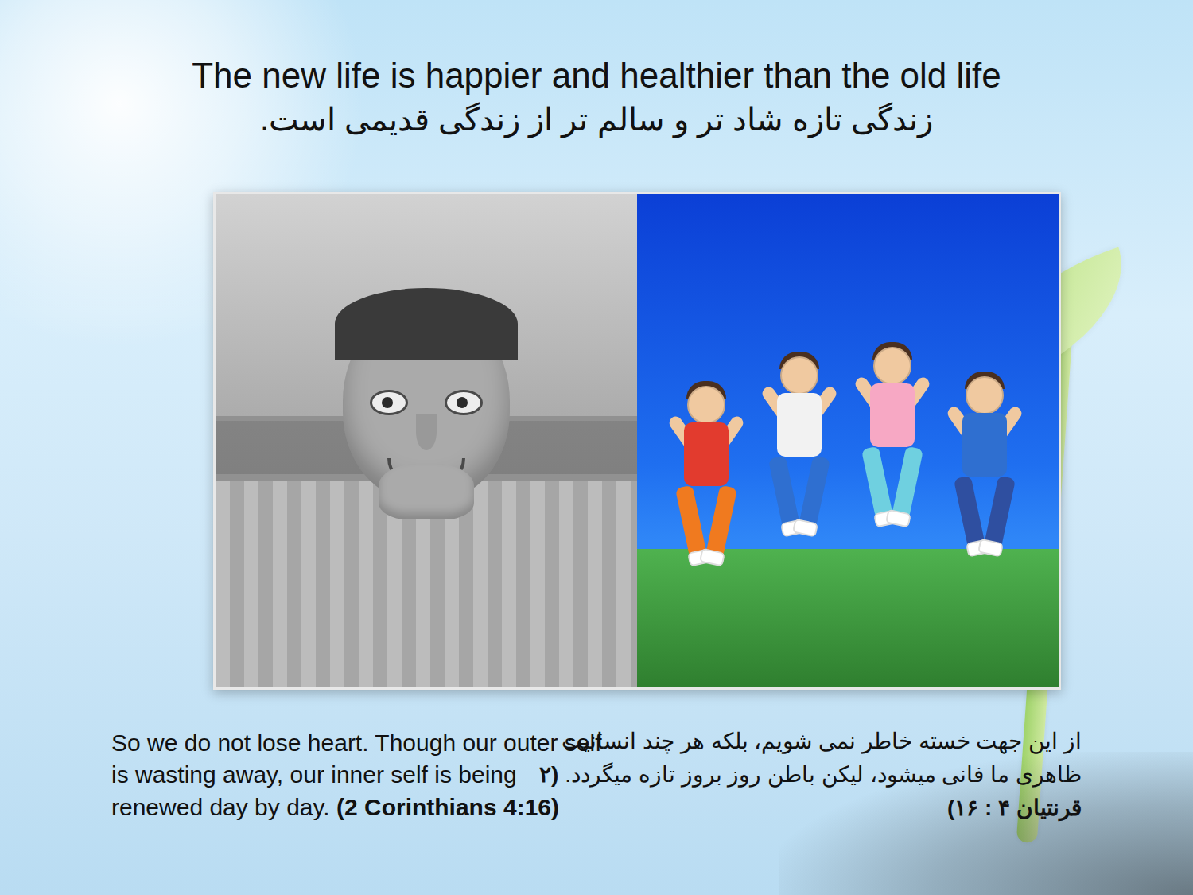The new life is happier and healthier than the old life
زندگی تازه شاد تر و سالم تر از زندگی قدیمی است.
So we do not lose heart. Though our outer self is wasting away, our inner self is being renewed day by day. (2 Corinthians 4:16)
از این جهت خسته خاطر نمی شویم، بلکه هر چند انسانیت ظاهری ما فانی میشود، لیکن باطن روز بروز تازه میگردد. (۲ قرنتیان ۴ : ۱۶)